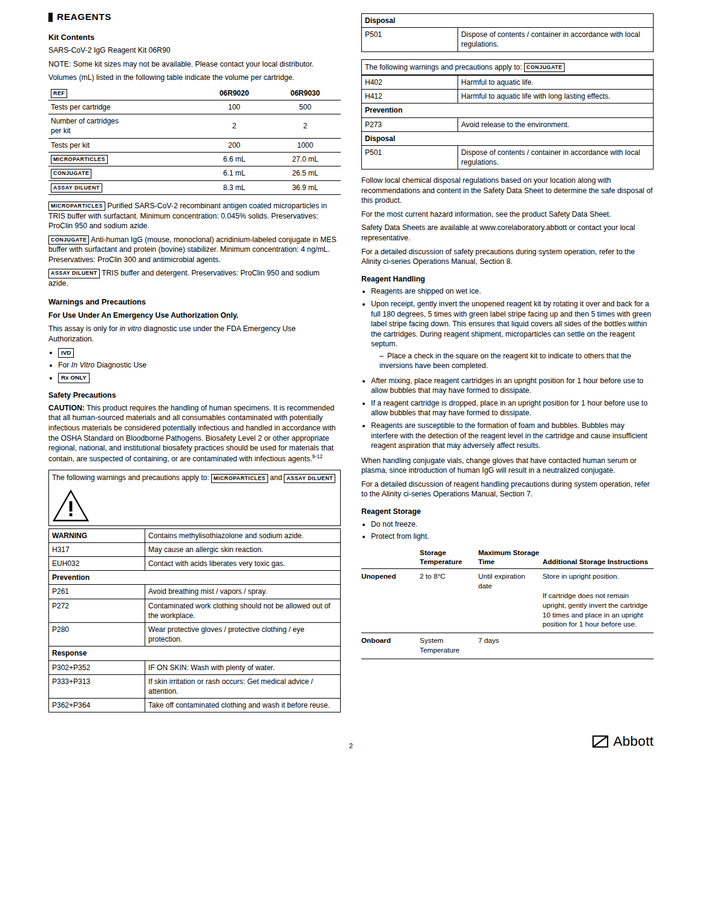REAGENTS
Kit Contents
SARS-CoV-2 IgG Reagent Kit 06R90
NOTE: Some kit sizes may not be available. Please contact your local distributor.
Volumes (mL) listed in the following table indicate the volume per cartridge.
| REF | 06R9020 | 06R9030 |
| Tests per cartridge | 100 | 500 |
| Number of cartridges per kit | 2 | 2 |
| Tests per kit | 200 | 1000 |
| MICROPARTICLES | 6.6 mL | 27.0 mL |
| CONJUGATE | 6.1 mL | 26.5 mL |
| ASSAY DILUENT | 8.3 mL | 36.9 mL |
MICROPARTICLES Purified SARS-CoV-2 recombinant antigen coated microparticles in TRIS buffer with surfactant. Minimum concentration: 0.045% solids. Preservatives: ProClin 950 and sodium azide.
CONJUGATE Anti-human IgG (mouse, monoclonal) acridinium-labeled conjugate in MES buffer with surfactant and protein (bovine) stabilizer. Minimum concentration: 4 ng/mL. Preservatives: ProClin 300 and antimicrobial agents.
ASSAY DILUENT TRIS buffer and detergent. Preservatives: ProClin 950 and sodium azide.
Warnings and Precautions
For Use Under An Emergency Use Authorization Only.
This assay is only for in vitro diagnostic use under the FDA Emergency Use Authorization.
IVD
For In Vitro Diagnostic Use
Rx ONLY
Safety Precautions
CAUTION: This product requires the handling of human specimens. It is recommended that all human-sourced materials and all consumables contaminated with potentially infectious materials be considered potentially infectious and handled in accordance with the OSHA Standard on Bloodborne Pathogens. Biosafety Level 2 or other appropriate regional, national, and institutional biosafety practices should be used for materials that contain, are suspected of containing, or are contaminated with infectious agents.9-12
The following warnings and precautions apply to: MICROPARTICLES and ASSAY DILUENT
| WARNING | Contains methylisothiazolone and sodium azide. |
| H317 | May cause an allergic skin reaction. |
| EUH032 | Contact with acids liberates very toxic gas. |
| Prevention |
| P261 | Avoid breathing mist / vapors / spray. |
| P272 | Contaminated work clothing should not be allowed out of the workplace. |
| P280 | Wear protective gloves / protective clothing / eye protection. |
| Response |
| P302+P352 | IF ON SKIN: Wash with plenty of water. |
| P333+P313 | If skin irritation or rash occurs: Get medical advice / attention. |
| P362+P364 | Take off contaminated clothing and wash it before reuse. |
| Disposal |
| P501 | Dispose of contents / container in accordance with local regulations. |
The following warnings and precautions apply to: CONJUGATE
| H402 | Harmful to aquatic life. |
| H412 | Harmful to aquatic life with long lasting effects. |
| Prevention |
| P273 | Avoid release to the environment. |
| Disposal |
| P501 | Dispose of contents / container in accordance with local regulations. |
Follow local chemical disposal regulations based on your location along with recommendations and content in the Safety Data Sheet to determine the safe disposal of this product.
For the most current hazard information, see the product Safety Data Sheet.
Safety Data Sheets are available at www.corelaboratory.abbott or contact your local representative.
For a detailed discussion of safety precautions during system operation, refer to the Alinity ci-series Operations Manual, Section 8.
Reagent Handling
Reagents are shipped on wet ice.
Upon receipt, gently invert the unopened reagent kit by rotating it over and back for a full 180 degrees, 5 times with green label stripe facing up and then 5 times with green label stripe facing down. This ensures that liquid covers all sides of the bottles within the cartridges. During reagent shipment, microparticles can settle on the reagent septum.
Place a check in the square on the reagent kit to indicate to others that the inversions have been completed.
After mixing, place reagent cartridges in an upright position for 1 hour before use to allow bubbles that may have formed to dissipate.
If a reagent cartridge is dropped, place in an upright position for 1 hour before use to allow bubbles that may have formed to dissipate.
Reagents are susceptible to the formation of foam and bubbles. Bubbles may interfere with the detection of the reagent level in the cartridge and cause insufficient reagent aspiration that may adversely affect results.
When handling conjugate vials, change gloves that have contacted human serum or plasma, since introduction of human IgG will result in a neutralized conjugate.
For a detailed discussion of reagent handling precautions during system operation, refer to the Alinity ci-series Operations Manual, Section 7.
Reagent Storage
Do not freeze.
Protect from light.
| | Storage Temperature | Maximum Storage Time | Additional Storage Instructions |
| --- | --- | --- | --- |
| Unopened | 2 to 8°C | Until expiration date | Store in upright position. If cartridge does not remain upright, gently invert the cartridge 10 times and place in an upright position for 1 hour before use. |
| Onboard | System Temperature | 7 days | |
2
Abbott